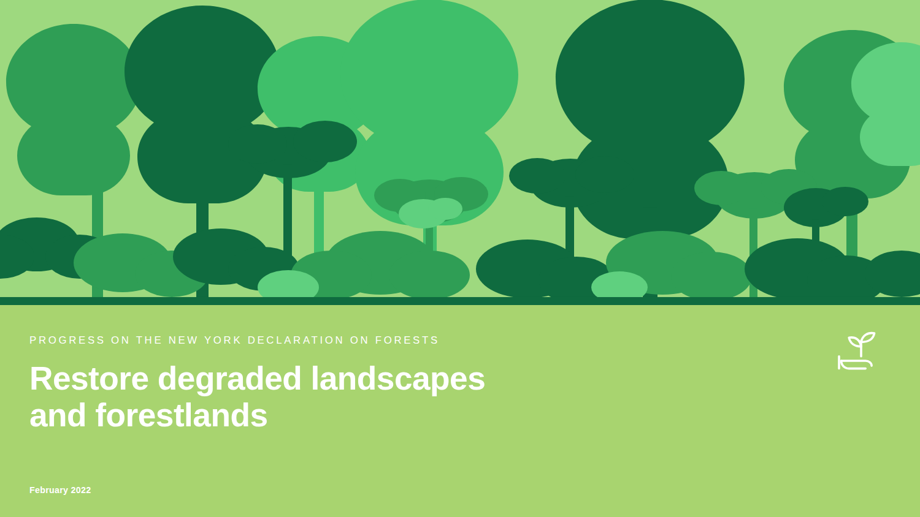Progress on the New York Declaration on Forests
Restore degraded landscapes
and forestlands
February 2022